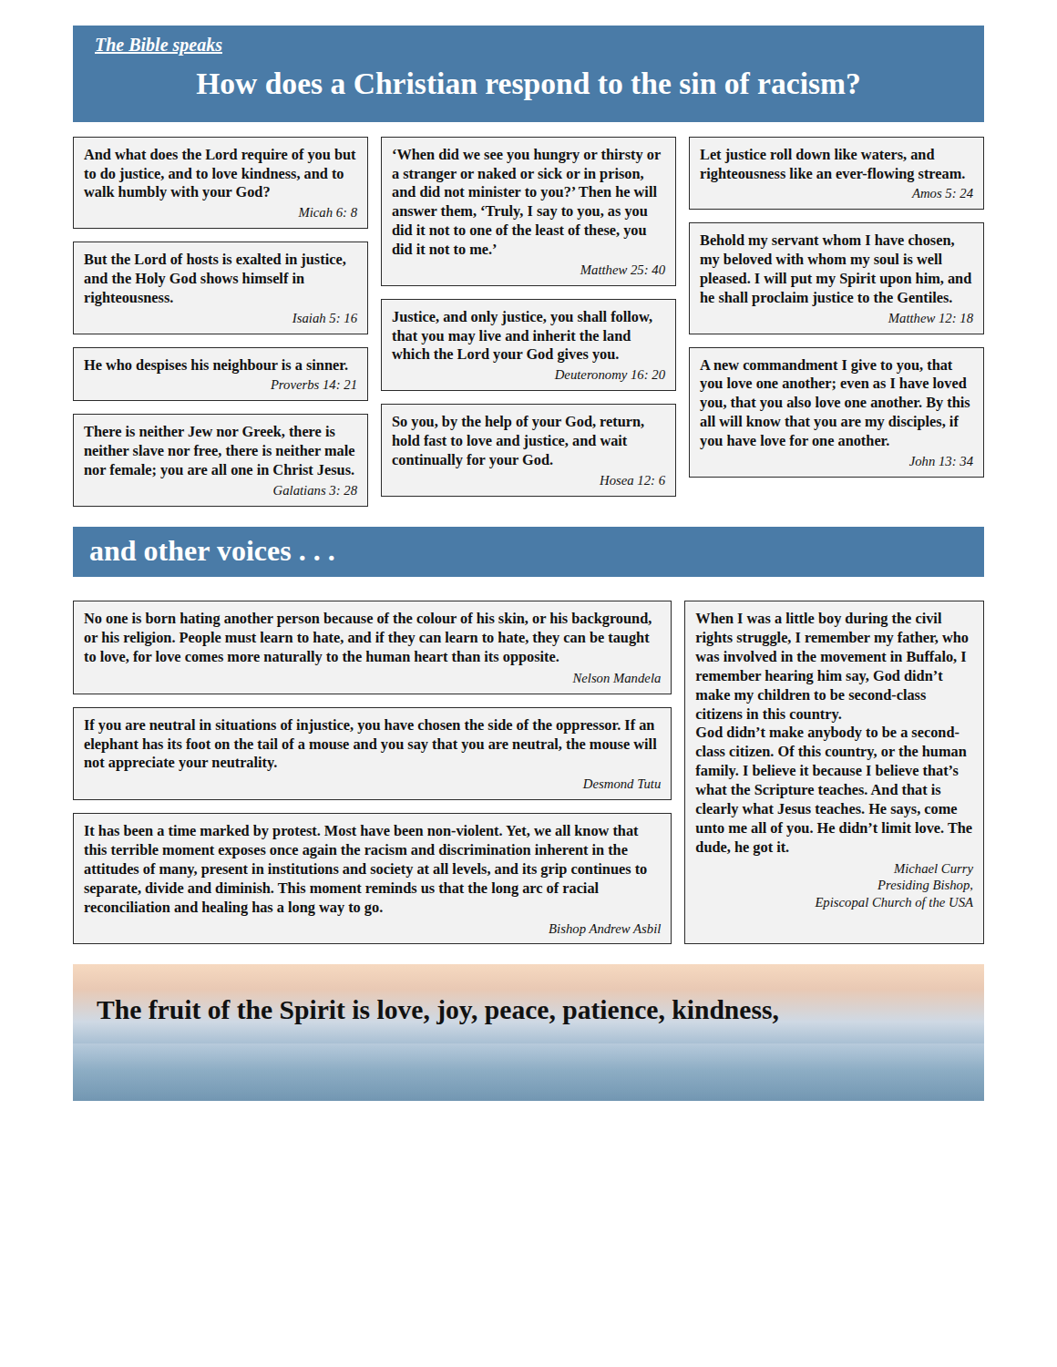The Bible speaks
How does a Christian respond to the sin of racism?
And what does the Lord require of you but to do justice, and to love kindness, and to walk humbly with your God? Micah 6: 8
But the Lord of hosts is exalted in justice, and the Holy God shows himself in righteousness. Isaiah 5: 16
He who despises his neighbour is a sinner. Proverbs 14: 21
There is neither Jew nor Greek, there is neither slave nor free, there is neither male nor female; you are all one in Christ Jesus. Galatians 3: 28
‘When did we see you hungry or thirsty or a stranger or naked or sick or in prison, and did not minister to you?’ Then he will answer them, ‘Truly, I say to you, as you did it not to one of the least of these, you did it not to me.’ Matthew 25: 40
Justice, and only justice, you shall follow, that you may live and inherit the land which the Lord your God gives you. Deuteronomy 16: 20
So you, by the help of your God, return, hold fast to love and justice, and wait continually for your God. Hosea 12: 6
Let justice roll down like waters, and righteousness like an ever-flowing stream. Amos 5: 24
Behold my servant whom I have chosen, my beloved with whom my soul is well pleased. I will put my Spirit upon him, and he shall proclaim justice to the Gentiles. Matthew 12: 18
A new commandment I give to you, that you love one another; even as I have loved you, that you also love one another. By this all will know that you are my disciples, if you have love for one another. John 13: 34
and other voices . . .
No one is born hating another person because of the colour of his skin, or his background, or his religion. People must learn to hate, and if they can learn to hate, they can be taught to love, for love comes more naturally to the human heart than its opposite. Nelson Mandela
If you are neutral in situations of injustice, you have chosen the side of the oppressor. If an elephant has its foot on the tail of a mouse and you say that you are neutral, the mouse will not appreciate your neutrality. Desmond Tutu
It has been a time marked by protest. Most have been non-violent. Yet, we all know that this terrible moment exposes once again the racism and discrimination inherent in the attitudes of many, present in institutions and society at all levels, and its grip continues to separate, divide and diminish. This moment reminds us that the long arc of racial reconciliation and healing has a long way to go. Bishop Andrew Asbil
When I was a little boy during the civil rights struggle, I remember my father, who was involved in the movement in Buffalo, I remember hearing him say, God didn’t make my children to be second-class citizens in this country.
God didn’t make anybody to be a second-class citizen. Of this country, or the human family. I believe it because I believe that’s what the Scripture teaches. And that is clearly what Jesus teaches. He says, come unto me all of you. He didn’t limit love. The dude, he got it. Michael Curry
Presiding Bishop,
Episcopal Church of the USA
The fruit of the Spirit is love, joy, peace, patience, kindness,